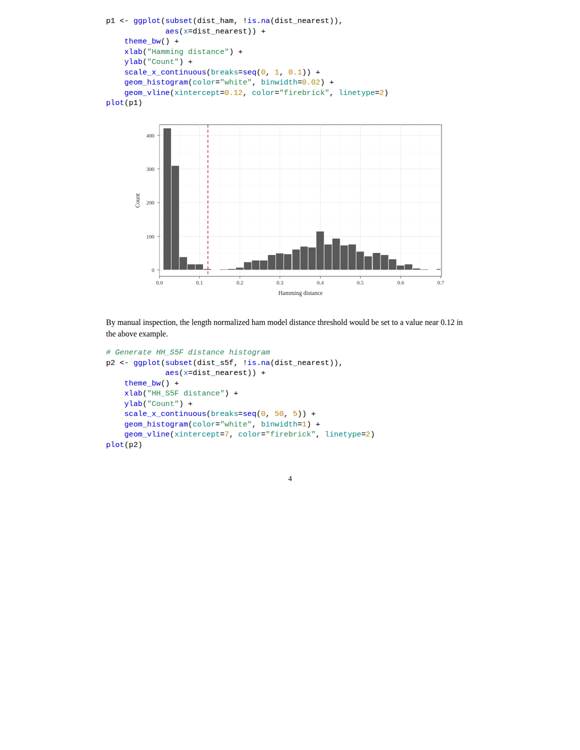p1 <- ggplot(subset(dist_ham, !is.na(dist_nearest)),
             aes(x=dist_nearest)) +
    theme_bw() +
    xlab("Hamming distance") +
    ylab("Count") +
    scale_x_continuous(breaks=seq(0, 1, 0.1)) +
    geom_histogram(color="white", binwidth=0.02) +
    geom_vline(xintercept=0.12, color="firebrick", linetype=2)
plot(p1)
bars: x scale 0 -> 0.7 maps 70 -> 738 ; bin width 0.02 -> 19.1 px y: count 0 at 355, 400 at 35 => 0.8 px per count 0.0 0.1 0.2 0.3 0.4 0.5 0.6 0.7 0 100 200 300 400 Hamming distance Count
By manual inspection, the length normalized ham model distance threshold would be set to a value near 0.12 in the above example.
# Generate HH_S5F distance histogram
p2 <- ggplot(subset(dist_s5f, !is.na(dist_nearest)),
             aes(x=dist_nearest)) +
    theme_bw() +
    xlab("HH_S5F distance") +
    ylab("Count") +
    scale_x_continuous(breaks=seq(0, 50, 5)) +
    geom_histogram(color="white", binwidth=1) +
    geom_vline(xintercept=7, color="firebrick", linetype=2)
plot(p2)
4